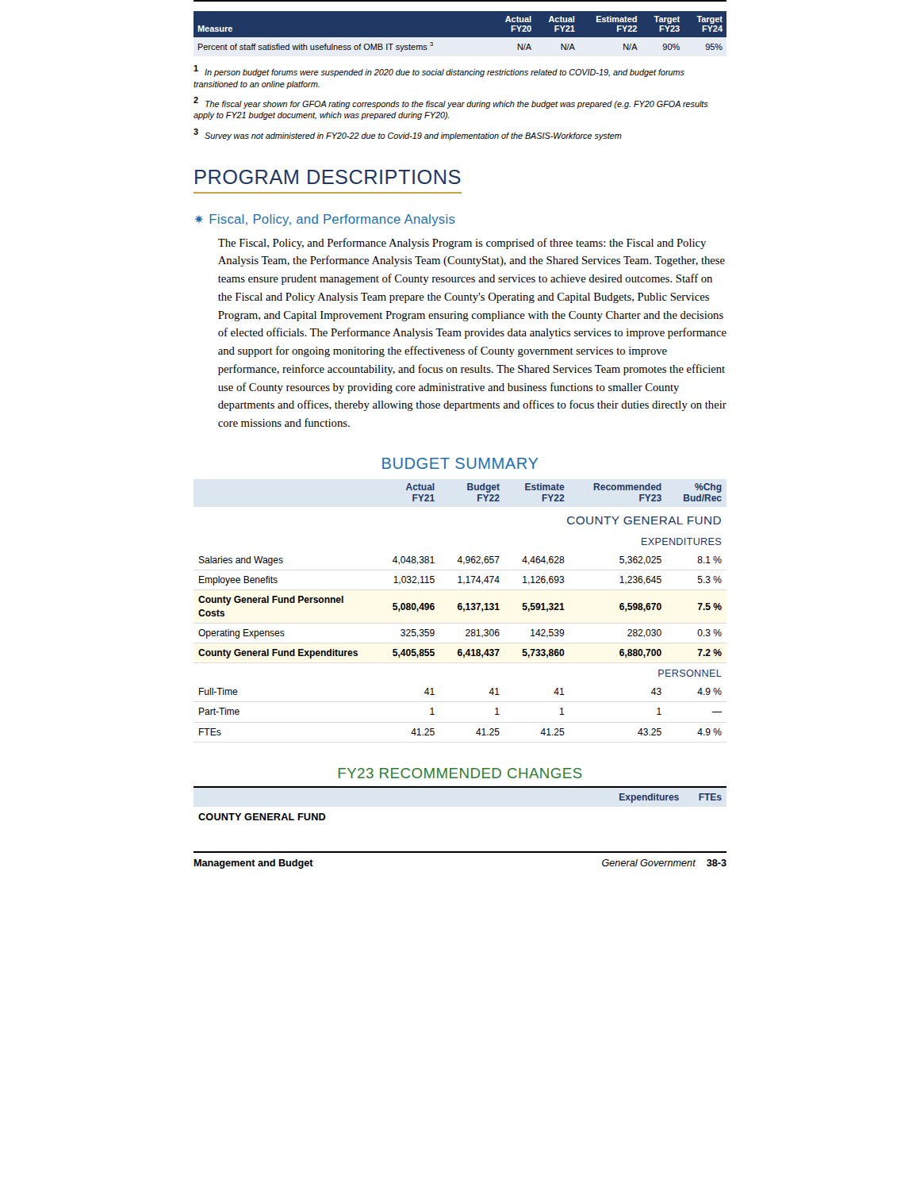| Measure | Actual FY20 | Actual FY21 | Estimated FY22 | Target FY23 | Target FY24 |
| --- | --- | --- | --- | --- | --- |
| Percent of staff satisfied with usefulness of OMB IT systems 3 | N/A | N/A | N/A | 90% | 95% |
1 In person budget forums were suspended in 2020 due to social distancing restrictions related to COVID-19, and budget forums transitioned to an online platform.
2 The fiscal year shown for GFOA rating corresponds to the fiscal year during which the budget was prepared (e.g. FY20 GFOA results apply to FY21 budget document, which was prepared during FY20).
3 Survey was not administered in FY20-22 due to Covid-19 and implementation of the BASIS-Workforce system
PROGRAM DESCRIPTIONS
✷Fiscal, Policy, and Performance Analysis
The Fiscal, Policy, and Performance Analysis Program is comprised of three teams: the Fiscal and Policy Analysis Team, the Performance Analysis Team (CountyStat), and the Shared Services Team. Together, these teams ensure prudent management of County resources and services to achieve desired outcomes. Staff on the Fiscal and Policy Analysis Team prepare the County's Operating and Capital Budgets, Public Services Program, and Capital Improvement Program ensuring compliance with the County Charter and the decisions of elected officials. The Performance Analysis Team provides data analytics services to improve performance and support for ongoing monitoring the effectiveness of County government services to improve performance, reinforce accountability, and focus on results. The Shared Services Team promotes the efficient use of County resources by providing core administrative and business functions to smaller County departments and offices, thereby allowing those departments and offices to focus their duties directly on their core missions and functions.
BUDGET SUMMARY
| | Actual FY21 | Budget FY22 | Estimate FY22 | Recommended FY23 | %Chg Bud/Rec |
| --- | --- | --- | --- | --- | --- |
| COUNTY GENERAL FUND |
| EXPENDITURES |
| Salaries and Wages | 4,048,381 | 4,962,657 | 4,464,628 | 5,362,025 | 8.1 % |
| Employee Benefits | 1,032,115 | 1,174,474 | 1,126,693 | 1,236,645 | 5.3 % |
| County General Fund Personnel Costs | 5,080,496 | 6,137,131 | 5,591,321 | 6,598,670 | 7.5 % |
| Operating Expenses | 325,359 | 281,306 | 142,539 | 282,030 | 0.3 % |
| County General Fund Expenditures | 5,405,855 | 6,418,437 | 5,733,860 | 6,880,700 | 7.2 % |
| PERSONNEL |
| Full-Time | 41 | 41 | 41 | 43 | 4.9 % |
| Part-Time | 1 | 1 | 1 | 1 | — |
| FTEs | 41.25 | 41.25 | 41.25 | 43.25 | 4.9 % |
FY23 RECOMMENDED CHANGES
| | Expenditures | FTEs |
| --- | --- | --- |
| COUNTY GENERAL FUND | | |
Management and Budget
General Government38-3